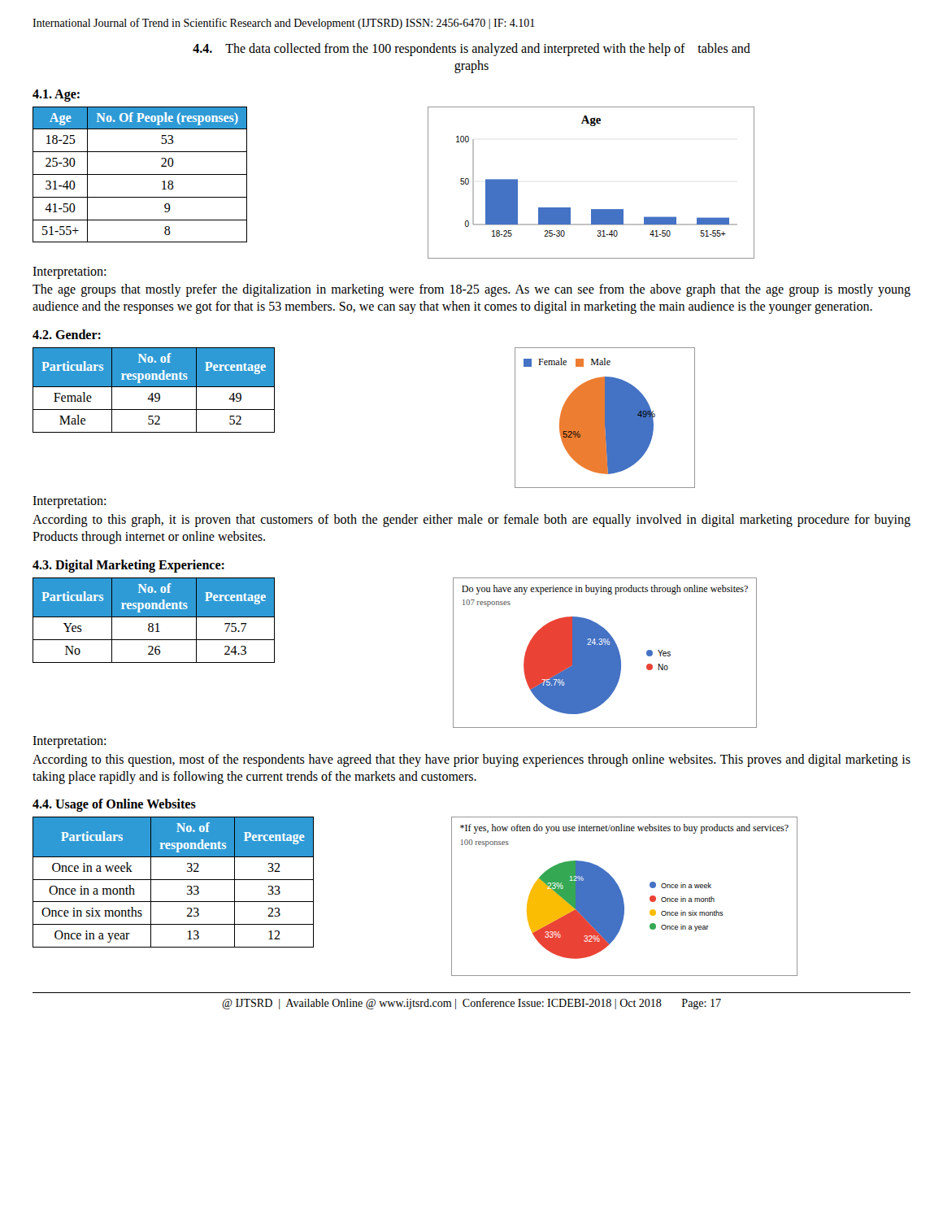International Journal of Trend in Scientific Research and Development (IJTSRD) ISSN: 2456-6470 | IF: 4.101
4.4. The data collected from the 100 respondents is analyzed and interpreted with the help of tables and graphs
4.1. Age:
| Age | No. Of People (responses) |
| --- | --- |
| 18-25 | 53 |
| 25-30 | 20 |
| 31-40 | 18 |
| 41-50 | 9 |
| 51-55+ | 8 |
Age
100 50 0 18-25 25-30 31-40 41-50 51-55+
Interpretation:
The age groups that mostly prefer the digitalization in marketing were from 18-25 ages. As we can see from the above graph that the age group is mostly young audience and the responses we got for that is 53 members. So, we can say that when it comes to digital in marketing the main audience is the younger generation.
4.2. Gender:
| Particulars | No. of respondents | Percentage |
| --- | --- | --- |
| Female | 49 | 49 |
| Male | 52 | 52 |
Female Male
49% 52%
Interpretation:
According to this graph, it is proven that customers of both the gender either male or female both are equally involved in digital marketing procedure for buying Products through internet or online websites.
4.3. Digital Marketing Experience:
| Particulars | No. of respondents | Percentage |
| --- | --- | --- |
| Yes | 81 | 75.7 |
| No | 26 | 24.3 |
Do you have any experience in buying products through online websites?
107 responses
24.3% 75.7% Yes No
Interpretation:
According to this question, most of the respondents have agreed that they have prior buying experiences through online websites. This proves and digital marketing is taking place rapidly and is following the current trends of the markets and customers.
4.4. Usage of Online Websites
| Particulars | No. of respondents | Percentage |
| --- | --- | --- |
| Once in a week | 32 | 32 |
| Once in a month | 33 | 33 |
| Once in six months | 23 | 23 |
| Once in a year | 13 | 12 |
*If yes, how often do you use internet/online websites to buy products and services?
100 responses
32% 33% 23% 12% Once in a week Once in a month Once in six months Once in a year
@ IJTSRD | Available Online @ www.ijtsrd.com | Conference Issue: ICDEBI-2018 | Oct 2018 Page: 17